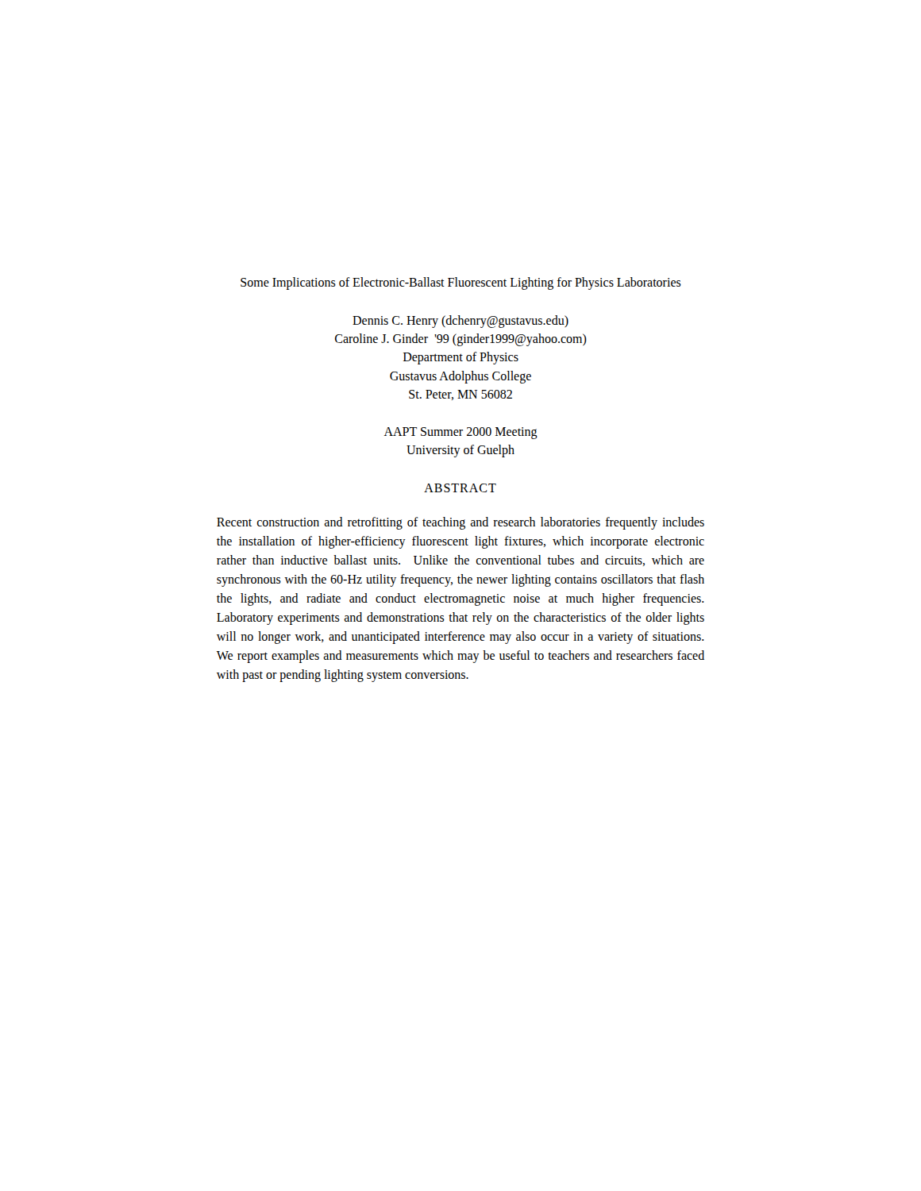Some Implications of Electronic-Ballast Fluorescent Lighting for Physics Laboratories
Dennis C. Henry (dchenry@gustavus.edu)
Caroline J. Ginder '99 (ginder1999@yahoo.com)
Department of Physics
Gustavus Adolphus College
St. Peter, MN 56082
AAPT Summer 2000 Meeting
University of Guelph
ABSTRACT
Recent construction and retrofitting of teaching and research laboratories frequently includes the installation of higher-efficiency fluorescent light fixtures, which incorporate electronic rather than inductive ballast units. Unlike the conventional tubes and circuits, which are synchronous with the 60-Hz utility frequency, the newer lighting contains oscillators that flash the lights, and radiate and conduct electromagnetic noise at much higher frequencies. Laboratory experiments and demonstrations that rely on the characteristics of the older lights will no longer work, and unanticipated interference may also occur in a variety of situations. We report examples and measurements which may be useful to teachers and researchers faced with past or pending lighting system conversions.